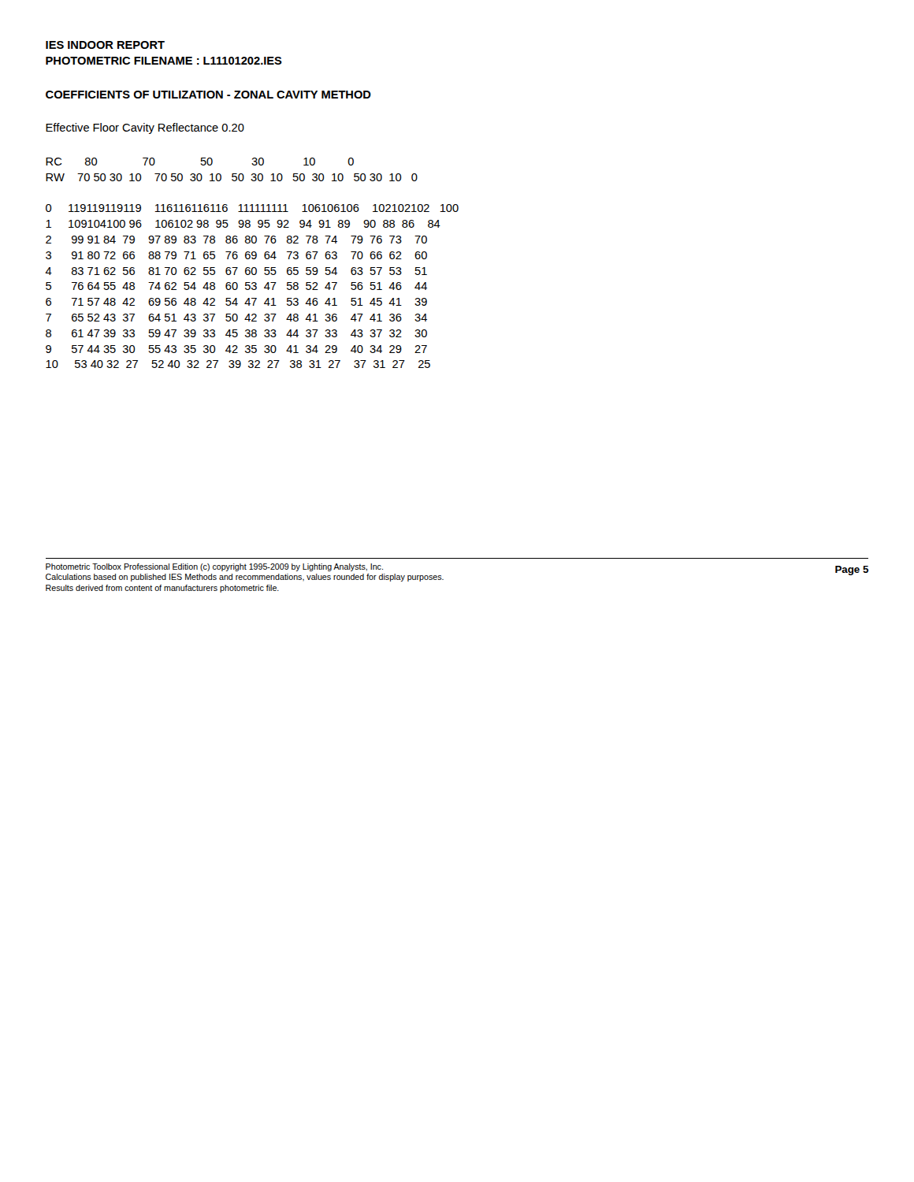IES INDOOR REPORT
PHOTOMETRIC FILENAME : L11101202.IES
COEFFICIENTS OF UTILIZATION - ZONAL CAVITY METHOD
Effective Floor Cavity Reflectance 0.20
RC       80              70              50            30            10          0
RW    70 50 30  10    70 50  30  10   50  30  10   50  30  10   50 30  10   0

0     119119119119    116116116116   111111111    106106106    102102102   100
1     109104100 96    106102 98  95   98  95  92   94  91  89    90  88  86    84
2      99 91 84  79    97 89  83  78   86  80  76   82  78  74    79  76  73    70
3      91 80 72  66    88 79  71  65   76  69  64   73  67  63    70  66  62    60
4      83 71 62  56    81 70  62  55   67  60  55   65  59  54    63  57  53    51
5      76 64 55  48    74 62  54  48   60  53  47   58  52  47    56  51  46    44
6      71 57 48  42    69 56  48  42   54  47  41   53  46  41    51  45  41    39
7      65 52 43  37    64 51  43  37   50  42  37   48  41  36    47  41  36    34
8      61 47 39  33    59 47  39  33   45  38  33   44  37  33    43  37  32    30
9      57 44 35  30    55 43  35  30   42  35  30   41  34  29    40  34  29    27
10     53 40 32  27    52 40  32  27   39  32  27   38  31  27    37  31  27    25
Page 5 Photometric Toolbox Professional Edition (c) copyright 1995-2009 by Lighting Analysts, Inc.
Calculations based on published IES Methods and recommendations, values rounded for display purposes.
Results derived from content of manufacturers photometric file.